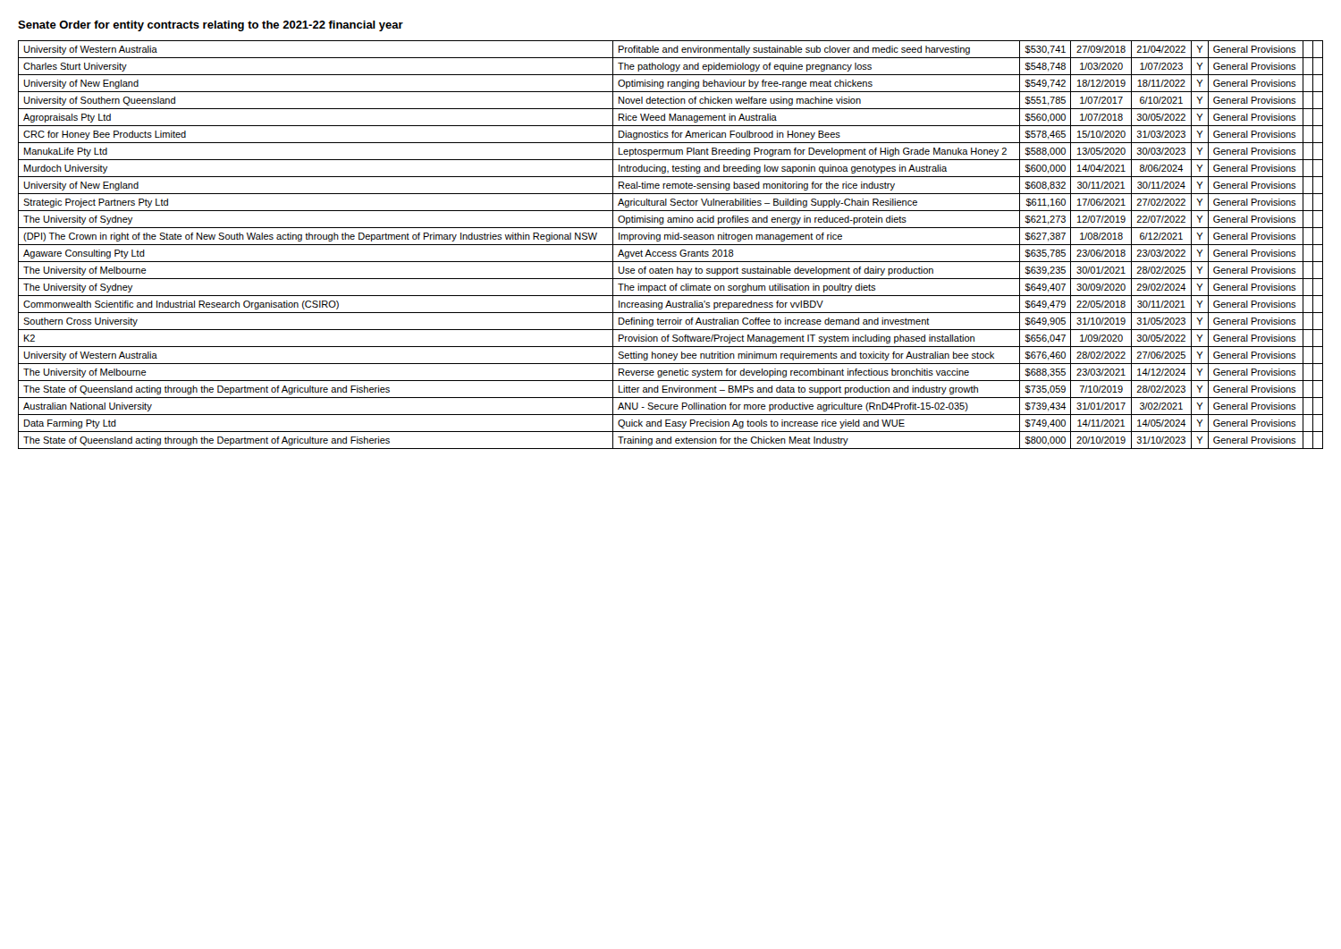Senate Order for entity contracts relating to the 2021-22 financial year
| University of Western Australia | Profitable and environmentally sustainable sub clover and medic seed harvesting | $530,741 | 27/09/2018 | 21/04/2022 | Y | General Provisions | | |
| Charles Sturt University | The pathology and epidemiology of equine pregnancy loss | $548,748 | 1/03/2020 | 1/07/2023 | Y | General Provisions | | |
| University of New England | Optimising ranging behaviour by free-range meat chickens | $549,742 | 18/12/2019 | 18/11/2022 | Y | General Provisions | | |
| University of Southern Queensland | Novel detection of chicken welfare using machine vision | $551,785 | 1/07/2017 | 6/10/2021 | Y | General Provisions | | |
| Agropraisals Pty Ltd | Rice Weed Management in Australia | $560,000 | 1/07/2018 | 30/05/2022 | Y | General Provisions | | |
| CRC for Honey Bee Products Limited | Diagnostics for American Foulbrood in Honey Bees | $578,465 | 15/10/2020 | 31/03/2023 | Y | General Provisions | | |
| ManukaLife Pty Ltd | Leptospermum Plant Breeding Program for Development of High Grade Manuka Honey 2 | $588,000 | 13/05/2020 | 30/03/2023 | Y | General Provisions | | |
| Murdoch University | Introducing, testing and breeding low saponin quinoa genotypes in Australia | $600,000 | 14/04/2021 | 8/06/2024 | Y | General Provisions | | |
| University of New England | Real-time remote-sensing based monitoring for the rice industry | $608,832 | 30/11/2021 | 30/11/2024 | Y | General Provisions | | |
| Strategic Project Partners Pty Ltd | Agricultural Sector Vulnerabilities – Building Supply-Chain Resilience | $611,160 | 17/06/2021 | 27/02/2022 | Y | General Provisions | | |
| The University of Sydney | Optimising amino acid profiles and energy in reduced-protein diets | $621,273 | 12/07/2019 | 22/07/2022 | Y | General Provisions | | |
| (DPI) The Crown in right of the State of New South Wales acting through the Department of Primary Industries within Regional NSW | Improving mid-season nitrogen management of rice | $627,387 | 1/08/2018 | 6/12/2021 | Y | General Provisions | | |
| Agaware Consulting Pty Ltd | Agvet Access Grants 2018 | $635,785 | 23/06/2018 | 23/03/2022 | Y | General Provisions | | |
| The University of Melbourne | Use of oaten hay to support sustainable development of dairy production | $639,235 | 30/01/2021 | 28/02/2025 | Y | General Provisions | | |
| The University of Sydney | The impact of climate on sorghum utilisation in poultry diets | $649,407 | 30/09/2020 | 29/02/2024 | Y | General Provisions | | |
| Commonwealth Scientific and Industrial Research Organisation (CSIRO) | Increasing Australia's preparedness for vvIBDV | $649,479 | 22/05/2018 | 30/11/2021 | Y | General Provisions | | |
| Southern Cross University | Defining terroir of Australian Coffee to increase demand and investment | $649,905 | 31/10/2019 | 31/05/2023 | Y | General Provisions | | |
| K2 | Provision of Software/Project Management IT system including phased installation | $656,047 | 1/09/2020 | 30/05/2022 | Y | General Provisions | | |
| University of Western Australia | Setting honey bee nutrition minimum requirements and toxicity for Australian bee stock | $676,460 | 28/02/2022 | 27/06/2025 | Y | General Provisions | | |
| The University of Melbourne | Reverse genetic system for developing recombinant infectious bronchitis vaccine | $688,355 | 23/03/2021 | 14/12/2024 | Y | General Provisions | | |
| The State of Queensland acting through the Department of Agriculture and Fisheries | Litter and Environment – BMPs and data to support production and industry growth | $735,059 | 7/10/2019 | 28/02/2023 | Y | General Provisions | | |
| Australian National University | ANU - Secure Pollination for more productive agriculture (RnD4Profit-15-02-035) | $739,434 | 31/01/2017 | 3/02/2021 | Y | General Provisions | | |
| Data Farming Pty Ltd | Quick and Easy Precision Ag tools to increase rice yield and WUE | $749,400 | 14/11/2021 | 14/05/2024 | Y | General Provisions | | |
| The State of Queensland acting through the Department of Agriculture and Fisheries | Training and extension for the Chicken Meat Industry | $800,000 | 20/10/2019 | 31/10/2023 | Y | General Provisions | | |